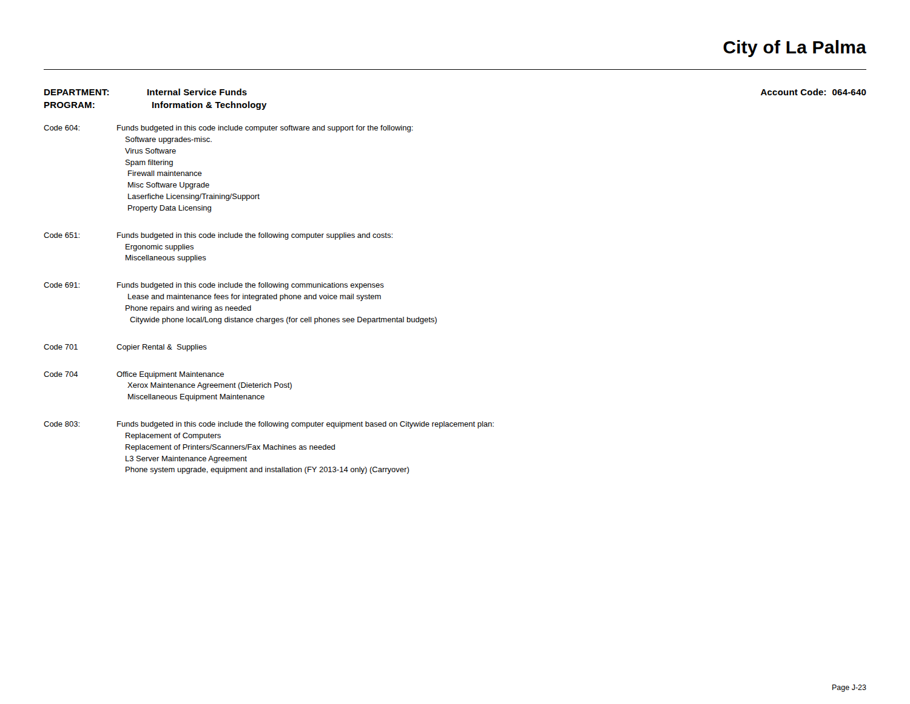City of La Palma
DEPARTMENT: Internal Service Funds
PROGRAM: Information & Technology
Account Code: 064-640
Code 604:
Funds budgeted in this code include computer software and support for the following:
Software upgrades-misc.
Virus Software
Spam filtering
Firewall maintenance
Misc Software Upgrade
Laserfiche Licensing/Training/Support
Property Data Licensing
Code 651:
Funds budgeted in this code include the following computer supplies and costs:
Ergonomic supplies
Miscellaneous supplies
Code 691:
Funds budgeted in this code include the following communications expenses
Lease and maintenance fees for integrated phone and voice mail system
Phone repairs and wiring as needed
Citywide phone local/Long distance charges (for cell phones see Departmental budgets)
Code 701
Copier Rental & Supplies
Code 704
Office Equipment Maintenance
Xerox Maintenance Agreement (Dieterich Post)
Miscellaneous Equipment Maintenance
Code 803:
Funds budgeted in this code include the following computer equipment based on Citywide replacement plan:
Replacement of Computers
Replacement of Printers/Scanners/Fax Machines as needed
L3 Server Maintenance Agreement
Phone system upgrade, equipment and installation (FY 2013-14 only) (Carryover)
Page J-23